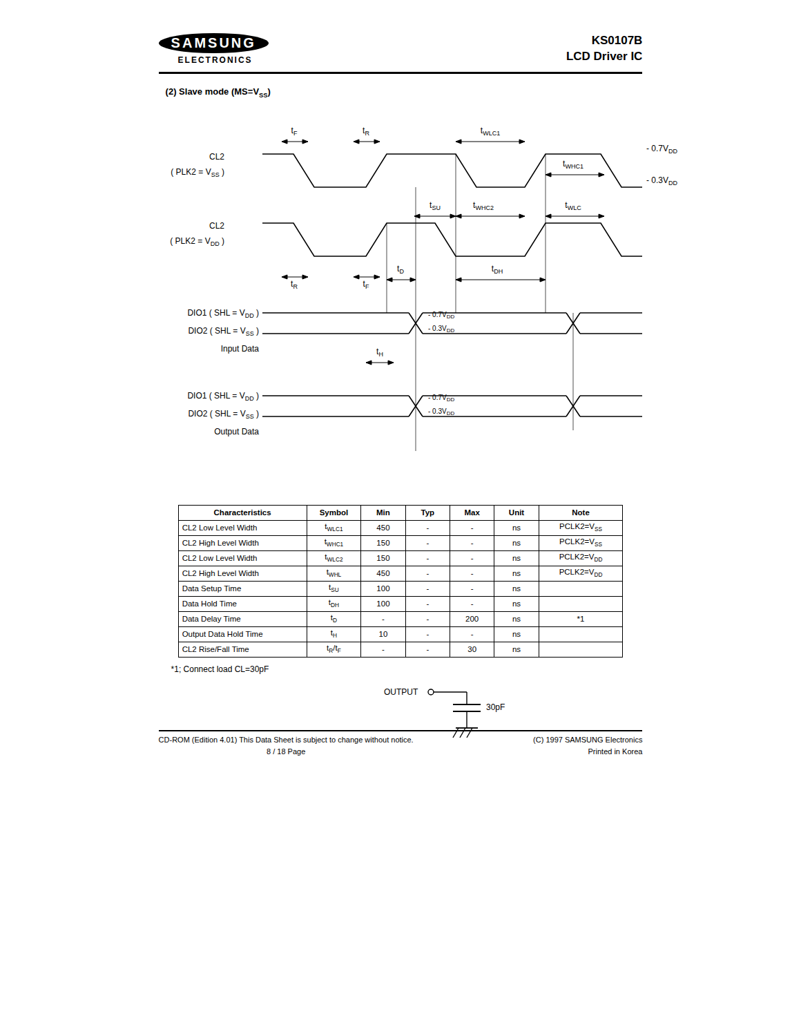SAMSUNG
ELECTRONICS
KS0107B
LCD Driver IC
(2) Slave mode (MS=VSS)
CL2 ( PLK2 = VSS ) - 0.7VDD - 0.3VDD tF tR tWLC1 tWHC1 CL2 ( PLK2 = VDD ) tSU tWHC2 tWLC tR tF tD tDH DIO1 ( SHL = VDD ) DIO2 ( SHL = VSS ) Input Data - 0.7VDD - 0.3VDD tH DIO1 ( SHL = VDD ) DIO2 ( SHL = VSS ) Output Data - 0.7VDD - 0.3VDD
| Characteristics | Symbol | Min | Typ | Max | Unit | Note |
| --- | --- | --- | --- | --- | --- | --- |
| CL2 Low Level Width | t WLC1 | 450 | - | - | ns | PCLK2=V SS |
| CL2 High Level Width | t WHC1 | 150 | - | - | ns | PCLK2=V SS |
| CL2 Low Level Width | t WLC2 | 150 | - | - | ns | PCLK2=V DD |
| CL2 High Level Width | t WHL | 450 | - | - | ns | PCLK2=V DD |
| Data Setup Time | t SU | 100 | - | - | ns | |
| Data Hold Time | t DH | 100 | - | - | ns | |
| Data Delay Time | t D | - | - | 200 | ns | *1 |
| Output Data Hold Time | t H | 10 | - | - | ns | |
| CL2 Rise/Fall Time | t R /t F | - | - | 30 | ns | |
*1; Connect load CL=30pF
OUTPUT 30pF
CD-ROM (Edition 4.01) This Data Sheet is subject to change without notice.
8 / 18 Page
(C) 1997 SAMSUNG Electronics
Printed in Korea